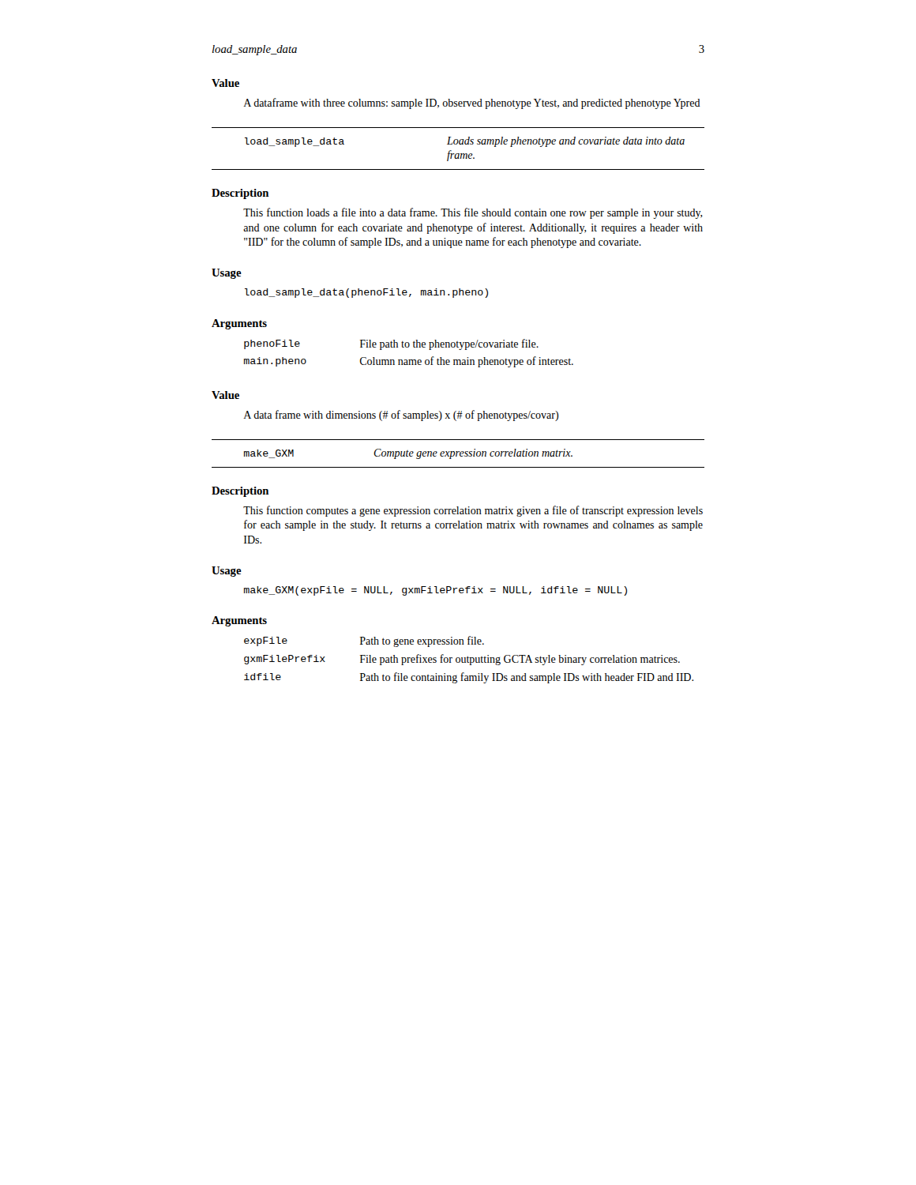load_sample_data 3
Value
A dataframe with three columns: sample ID, observed phenotype Ytest, and predicted phenotype Ypred
load_sample_data Loads sample phenotype and covariate data into data frame.
Description
This function loads a file into a data frame. This file should contain one row per sample in your study, and one column for each covariate and phenotype of interest. Additionally, it requires a header with "IID" for the column of sample IDs, and a unique name for each phenotype and covariate.
Usage
load_sample_data(phenoFile, main.pheno)
Arguments
| phenoFile | File path to the phenotype/covariate file. |
| main.pheno | Column name of the main phenotype of interest. |
Value
A data frame with dimensions (# of samples) x (# of phenotypes/covar)
make_GXM Compute gene expression correlation matrix.
Description
This function computes a gene expression correlation matrix given a file of transcript expression levels for each sample in the study. It returns a correlation matrix with rownames and colnames as sample IDs.
Usage
make_GXM(expFile = NULL, gxmFilePrefix = NULL, idfile = NULL)
Arguments
| expFile | Path to gene expression file. |
| gxmFilePrefix | File path prefixes for outputting GCTA style binary correlation matrices. |
| idfile | Path to file containing family IDs and sample IDs with header FID and IID. |